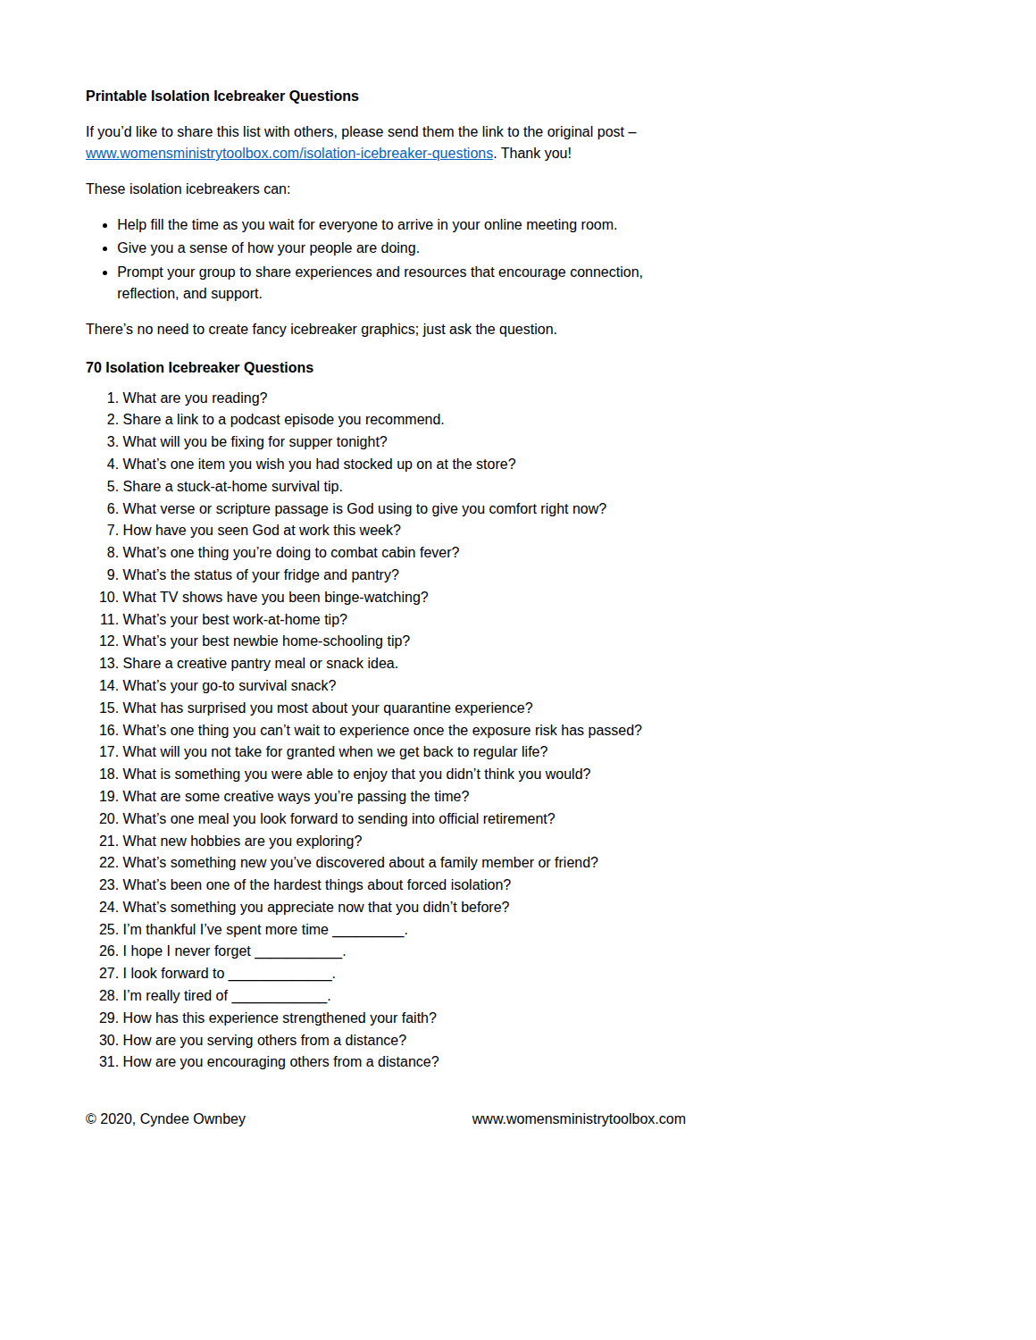Printable Isolation Icebreaker Questions
If you’d like to share this list with others, please send them the link to the original post – www.womensministrytoolbox.com/isolation-icebreaker-questions. Thank you!
These isolation icebreakers can:
Help fill the time as you wait for everyone to arrive in your online meeting room.
Give you a sense of how your people are doing.
Prompt your group to share experiences and resources that encourage connection, reflection, and support.
There’s no need to create fancy icebreaker graphics; just ask the question.
70 Isolation Icebreaker Questions
What are you reading?
Share a link to a podcast episode you recommend.
What will you be fixing for supper tonight?
What’s one item you wish you had stocked up on at the store?
Share a stuck-at-home survival tip.
What verse or scripture passage is God using to give you comfort right now?
How have you seen God at work this week?
What’s one thing you’re doing to combat cabin fever?
What’s the status of your fridge and pantry?
What TV shows have you been binge-watching?
What’s your best work-at-home tip?
What’s your best newbie home-schooling tip?
Share a creative pantry meal or snack idea.
What’s your go-to survival snack?
What has surprised you most about your quarantine experience?
What’s one thing you can’t wait to experience once the exposure risk has passed?
What will you not take for granted when we get back to regular life?
What is something you were able to enjoy that you didn’t think you would?
What are some creative ways you’re passing the time?
What’s one meal you look forward to sending into official retirement?
What new hobbies are you exploring?
What’s something new you’ve discovered about a family member or friend?
What’s been one of the hardest things about forced isolation?
What’s something you appreciate now that you didn’t before?
I’m thankful I’ve spent more time _________.
I hope I never forget ___________.
I look forward to _____________.
I’m really tired of ____________.
How has this experience strengthened your faith?
How are you serving others from a distance?
How are you encouraging others from a distance?
© 2020, Cyndee Ownbey www.womensministrytoolbox.com